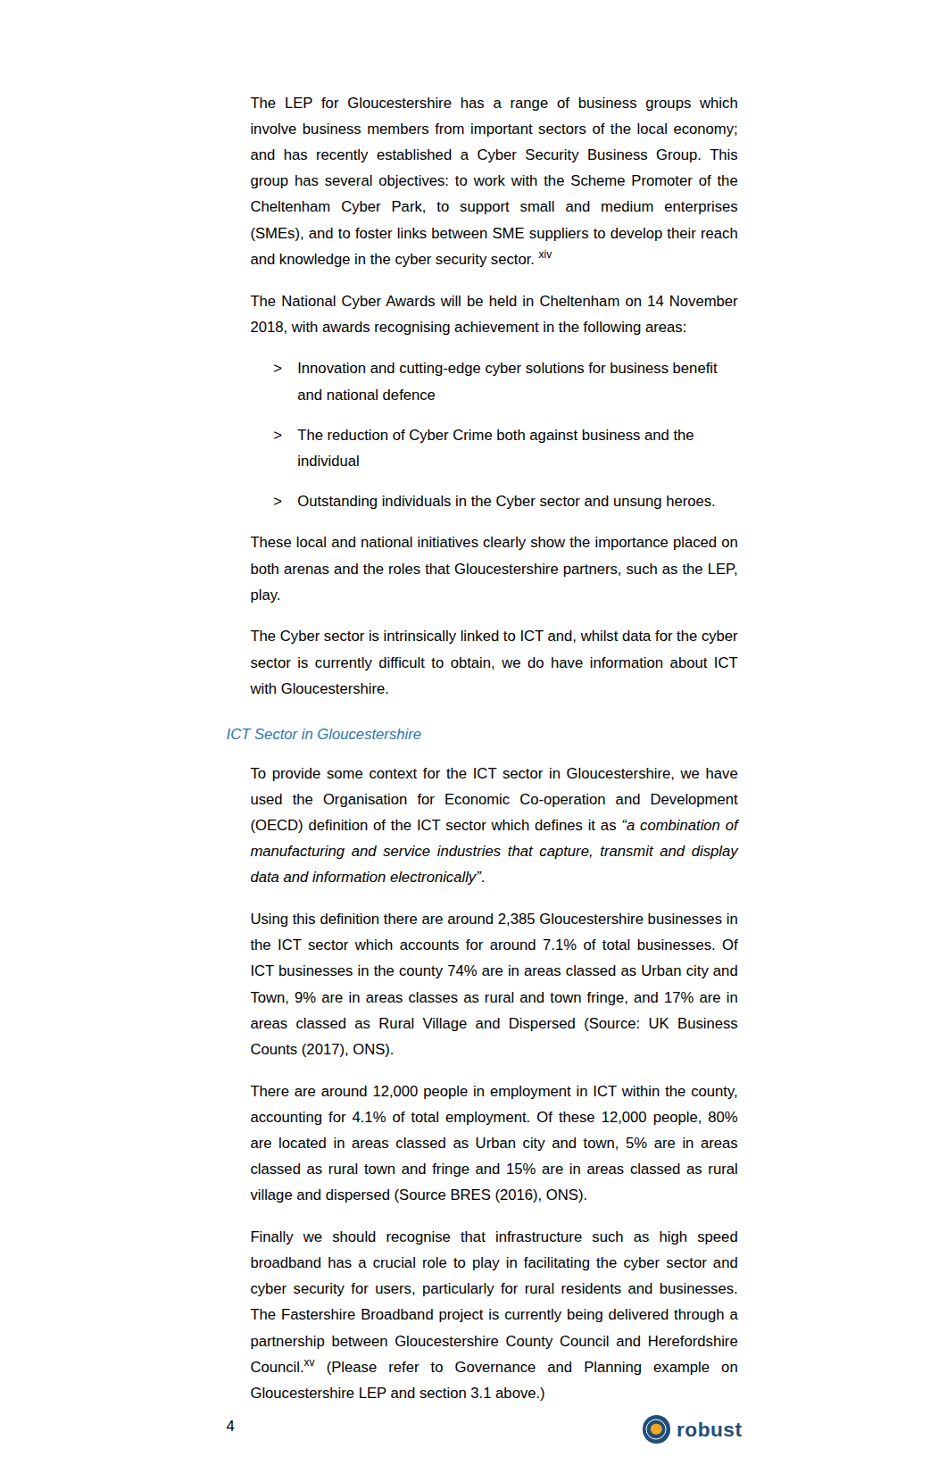The LEP for Gloucestershire has a range of business groups which involve business members from important sectors of the local economy; and has recently established a Cyber Security Business Group. This group has several objectives: to work with the Scheme Promoter of the Cheltenham Cyber Park, to support small and medium enterprises (SMEs), and to foster links between SME suppliers to develop their reach and knowledge in the cyber security sector. xiv
The National Cyber Awards will be held in Cheltenham on 14 November 2018, with awards recognising achievement in the following areas:
Innovation and cutting-edge cyber solutions for business benefit and national defence
The reduction of Cyber Crime both against business and the individual
Outstanding individuals in the Cyber sector and unsung heroes.
These local and national initiatives clearly show the importance placed on both arenas and the roles that Gloucestershire partners, such as the LEP, play.
The Cyber sector is intrinsically linked to ICT and, whilst data for the cyber sector is currently difficult to obtain, we do have information about ICT with Gloucestershire.
ICT Sector in Gloucestershire
To provide some context for the ICT sector in Gloucestershire, we have used the Organisation for Economic Co-operation and Development (OECD) definition of the ICT sector which defines it as “a combination of manufacturing and service industries that capture, transmit and display data and information electronically”.
Using this definition there are around 2,385 Gloucestershire businesses in the ICT sector which accounts for around 7.1% of total businesses. Of ICT businesses in the county 74% are in areas classed as Urban city and Town, 9% are in areas classes as rural and town fringe, and 17% are in areas classed as Rural Village and Dispersed (Source: UK Business Counts (2017), ONS).
There are around 12,000 people in employment in ICT within the county, accounting for 4.1% of total employment. Of these 12,000 people, 80% are located in areas classed as Urban city and town, 5% are in areas classed as rural town and fringe and 15% are in areas classed as rural village and dispersed (Source BRES (2016), ONS).
Finally we should recognise that infrastructure such as high speed broadband has a crucial role to play in facilitating the cyber sector and cyber security for users, particularly for rural residents and businesses. The Fastershire Broadband project is currently being delivered through a partnership between Gloucestershire County Council and Herefordshire Council.xv (Please refer to Governance and Planning example on Gloucestershire LEP and section 3.1 above.)
4
robust